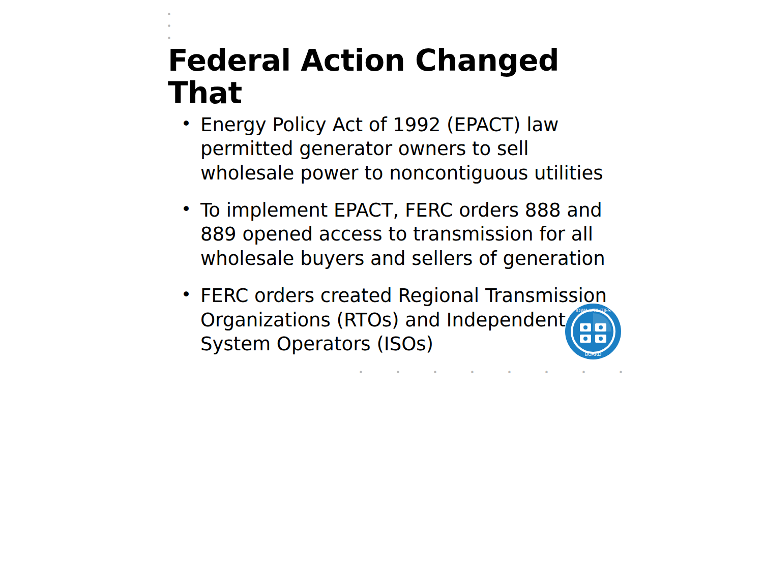•
•
•
Federal Action Changed That
Energy Policy Act of 1992 (EPACT) law permitted generator owners to sell wholesale power to noncontiguous utilities
To implement EPACT, FERC orders 888 and 889 opened access to transmission for all wholesale buyers and sellers of generation
FERC orders created Regional Transmission Organizations (RTOs) and Independent System Operators (ISOs)
IOWA UTILITIES BOARD
••••••••